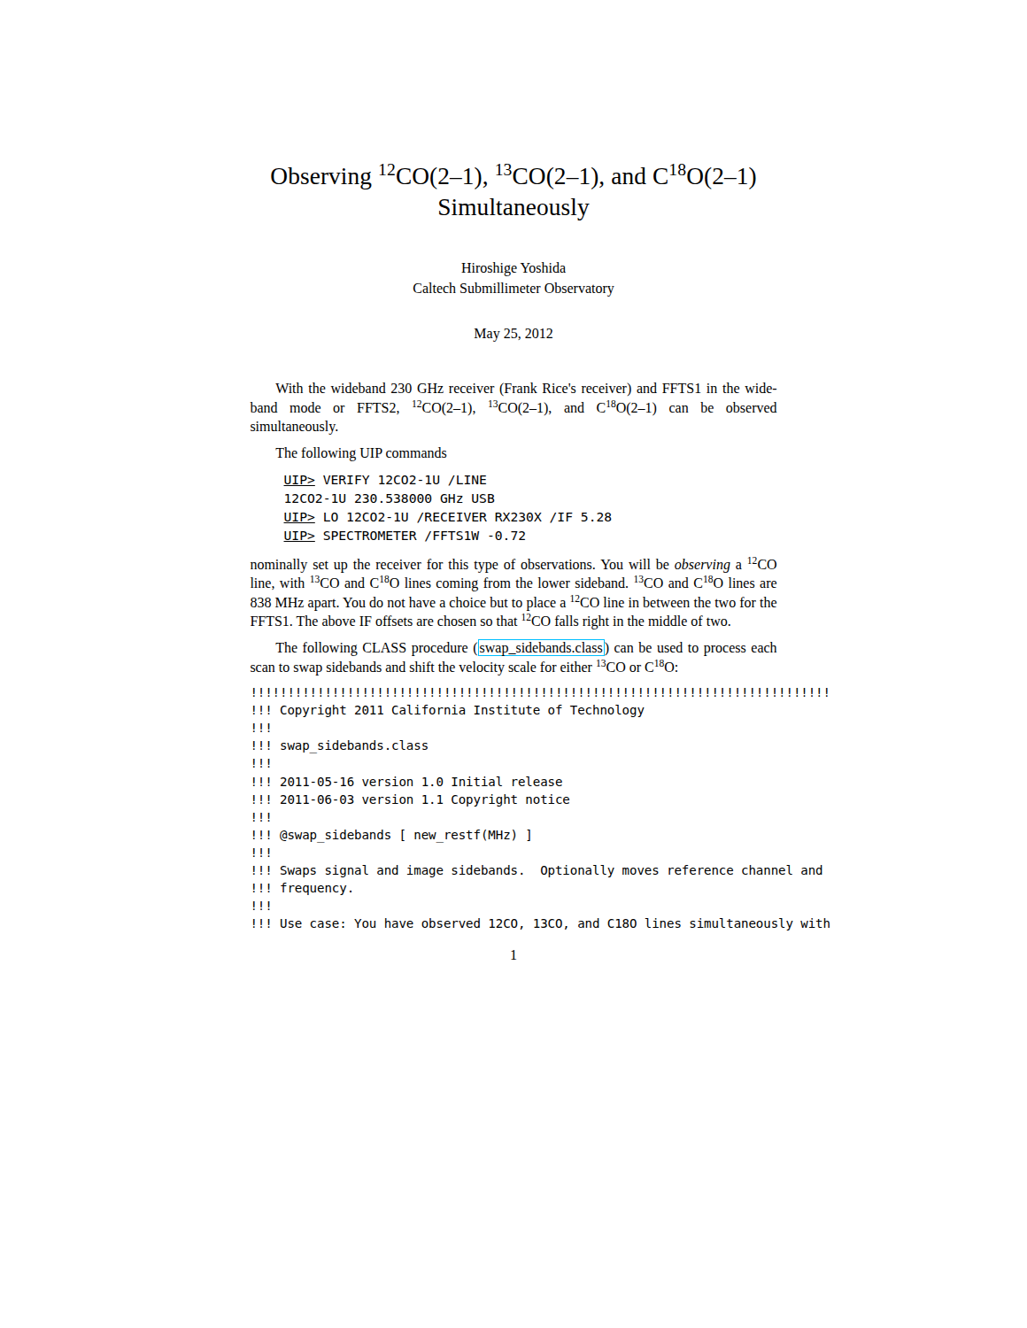Observing 12CO(2–1), 13CO(2–1), and C18O(2–1)
Simultaneously
Hiroshige Yoshida
Caltech Submillimeter Observatory
May 25, 2012
With the wideband 230 GHz receiver (Frank Rice's receiver) and FFTS1 in the wideband mode or FFTS2, 12CO(2–1), 13CO(2–1), and C18O(2–1) can be observed simultaneously.
The following UIP commands
UIP> VERIFY 12CO2-1U /LINE
12CO2-1U 230.538000 GHz USB
UIP> LO 12CO2-1U /RECEIVER RX230X /IF 5.28
UIP> SPECTROMETER /FFTS1W -0.72
nominally set up the receiver for this type of observations. You will be observing a 12CO line, with 13CO and C18O lines coming from the lower sideband. 13CO and C18O lines are 838 MHz apart. You do not have a choice but to place a 12CO line in between the two for the FFTS1. The above IF offsets are chosen so that 12CO falls right in the middle of two.
The following CLASS procedure (swap_sidebands.class) can be used to process each scan to swap sidebands and shift the velocity scale for either 13CO or C18O:
!!!!!!!!!!!!!!!!!!!!!!!!!!!!!!!!!!!!!!!!!!!!!!!!!!!!!!!!!!!!!!!!!!!!!!!!!!!!!! !!! Copyright 2011 California Institute of Technology !!! !!! swap_sidebands.class !!! !!! 2011-05-16 version 1.0 Initial release !!! 2011-06-03 version 1.1 Copyright notice !!! !!! @swap_sidebands [ new_restf(MHz) ] !!! !!! Swaps signal and image sidebands. Optionally moves reference channel and !!! frequency. !!! !!! Use case: You have observed 12CO, 13CO, and C18O lines simultaneously with
1